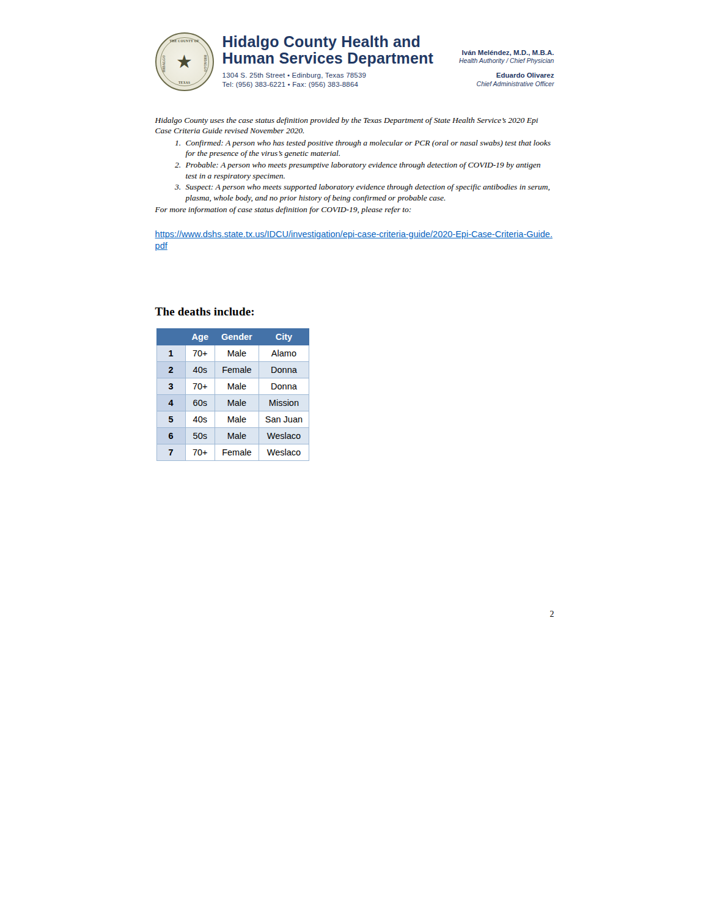THE COUNTY OF TEXAS HIDALGO HIDALGO
★
Hidalgo County Health and
Human Services Department
1304 S. 25th Street • Edinburg, Texas 78539
Tel: (956) 383-6221 • Fax: (956) 383-8864
Iván Meléndez, M.D., M.B.A.
Health Authority / Chief Physician
Eduardo Olivarez
Chief Administrative Officer
Hidalgo County uses the case status definition provided by the Texas Department of State Health Service’s 2020 Epi Case Criteria Guide revised November 2020.
Confirmed: A person who has tested positive through a molecular or PCR (oral or nasal swabs) test that looks for the presence of the virus’s genetic material.
Probable: A person who meets presumptive laboratory evidence through detection of COVID-19 by antigen test in a respiratory specimen.
Suspect: A person who meets supported laboratory evidence through detection of specific antibodies in serum, plasma, whole body, and no prior history of being confirmed or probable case.
For more information of case status definition for COVID-19, please refer to:
https://www.dshs.state.tx.us/IDCU/investigation/epi-case-criteria-guide/2020-Epi-Case-Criteria-Guide.pdf
The deaths include:
| | Age | Gender | City |
| --- | --- | --- | --- |
| 1 | 70+ | Male | Alamo |
| 2 | 40s | Female | Donna |
| 3 | 70+ | Male | Donna |
| 4 | 60s | Male | Mission |
| 5 | 40s | Male | San Juan |
| 6 | 50s | Male | Weslaco |
| 7 | 70+ | Female | Weslaco |
2